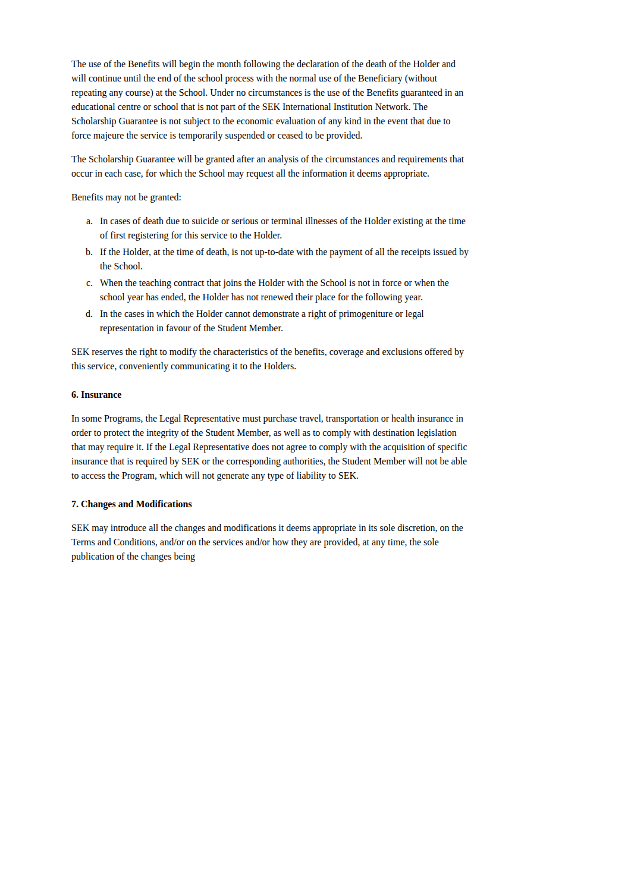The use of the Benefits will begin the month following the declaration of the death of the Holder and will continue until the end of the school process with the normal use of the Beneficiary (without repeating any course) at the School. Under no circumstances is the use of the Benefits guaranteed in an educational centre or school that is not part of the SEK International Institution Network. The Scholarship Guarantee is not subject to the economic evaluation of any kind in the event that due to force majeure the service is temporarily suspended or ceased to be provided.
The Scholarship Guarantee will be granted after an analysis of the circumstances and requirements that occur in each case, for which the School may request all the information it deems appropriate.
Benefits may not be granted:
In cases of death due to suicide or serious or terminal illnesses of the Holder existing at the time of first registering for this service to the Holder.
If the Holder, at the time of death, is not up-to-date with the payment of all the receipts issued by the School.
When the teaching contract that joins the Holder with the School is not in force or when the school year has ended, the Holder has not renewed their place for the following year.
In the cases in which the Holder cannot demonstrate a right of primogeniture or legal representation in favour of the Student Member.
SEK reserves the right to modify the characteristics of the benefits, coverage and exclusions offered by this service, conveniently communicating it to the Holders.
6. Insurance
In some Programs, the Legal Representative must purchase travel, transportation or health insurance in order to protect the integrity of the Student Member, as well as to comply with destination legislation that may require it. If the Legal Representative does not agree to comply with the acquisition of specific insurance that is required by SEK or the corresponding authorities, the Student Member will not be able to access the Program, which will not generate any type of liability to SEK.
7. Changes and Modifications
SEK may introduce all the changes and modifications it deems appropriate in its sole discretion, on the Terms and Conditions, and/or on the services and/or how they are provided, at any time, the sole publication of the changes being